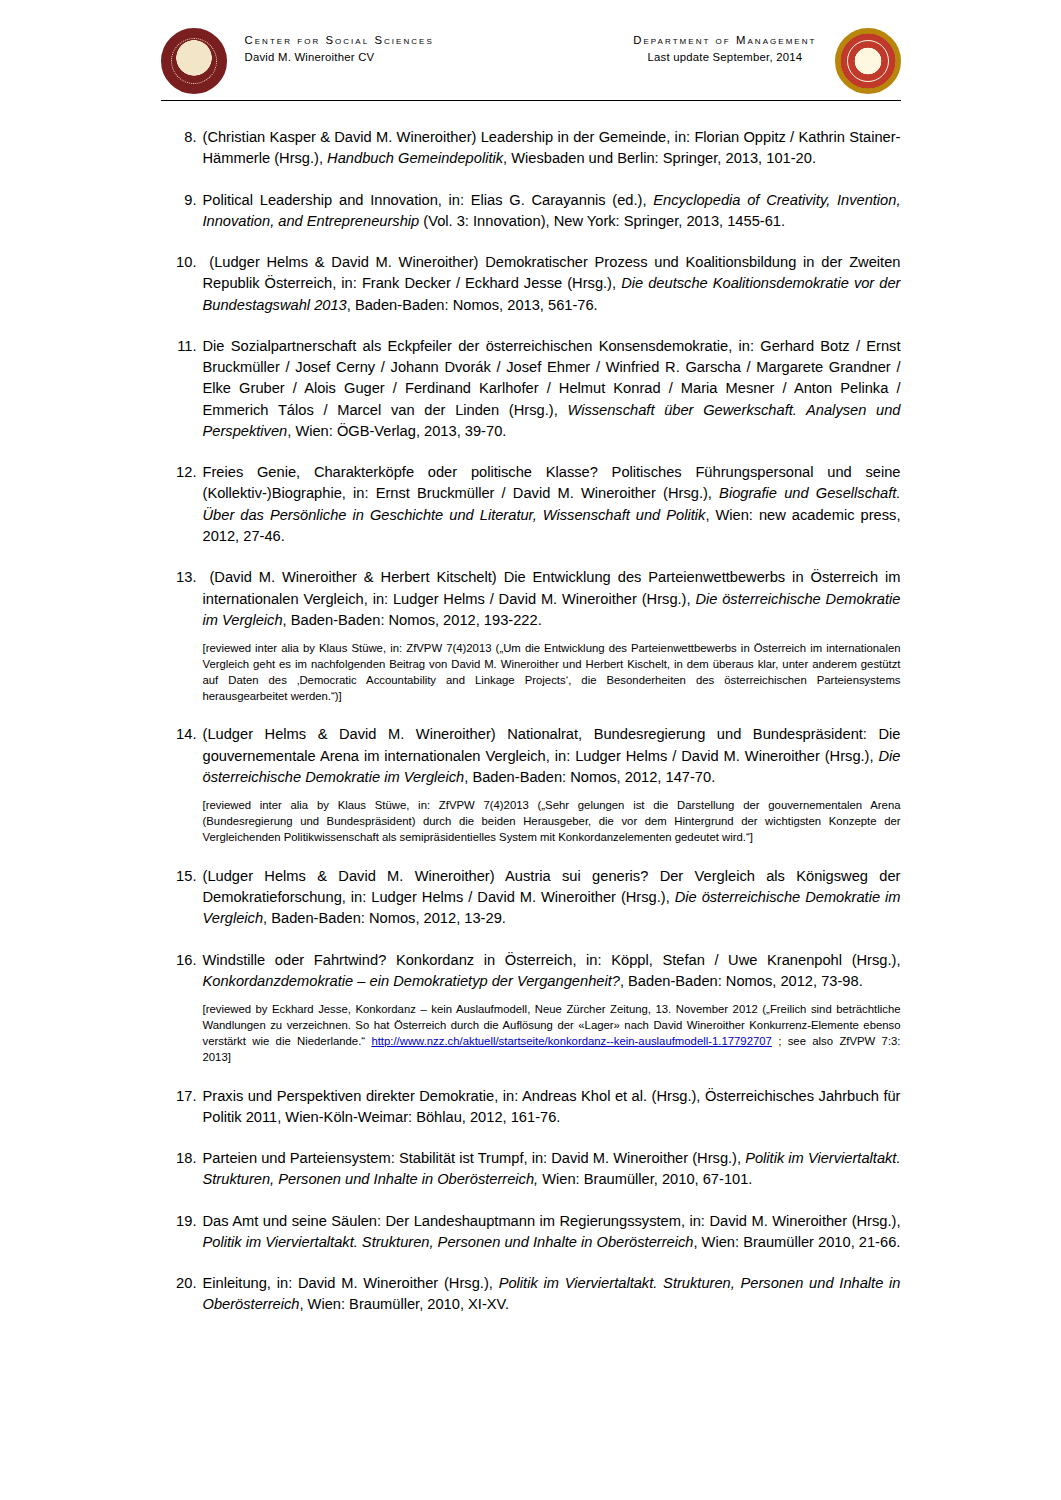Center for Social Sciences
David M. Wineroither CV
Department of Management
Last update September, 2014
(Christian Kasper & David M. Wineroither) Leadership in der Gemeinde, in: Florian Oppitz / Kathrin Stainer-Hämmerle (Hrsg.), Handbuch Gemeindepolitik, Wiesbaden und Berlin: Springer, 2013, 101-20.
Political Leadership and Innovation, in: Elias G. Carayannis (ed.), Encyclopedia of Creativity, Invention, Innovation, and Entrepreneurship (Vol. 3: Innovation), New York: Springer, 2013, 1455-61.
(Ludger Helms & David M. Wineroither) Demokratischer Prozess und Koalitionsbildung in der Zweiten Republik Österreich, in: Frank Decker / Eckhard Jesse (Hrsg.), Die deutsche Koalitionsdemokratie vor der Bundestagswahl 2013, Baden-Baden: Nomos, 2013, 561-76.
Die Sozialpartnerschaft als Eckpfeiler der österreichischen Konsensdemokratie, in: Gerhard Botz / Ernst Bruckmüller / Josef Cerny / Johann Dvorák / Josef Ehmer / Winfried R. Garscha / Margarete Grandner / Elke Gruber / Alois Guger / Ferdinand Karlhofer / Helmut Konrad / Maria Mesner / Anton Pelinka / Emmerich Tálos / Marcel van der Linden (Hrsg.), Wissenschaft über Gewerkschaft. Analysen und Perspektiven, Wien: ÖGB-Verlag, 2013, 39-70.
Freies Genie, Charakterköpfe oder politische Klasse? Politisches Führungspersonal und seine (Kollektiv-)Biographie, in: Ernst Bruckmüller / David M. Wineroither (Hrsg.), Biografie und Gesellschaft. Über das Persönliche in Geschichte und Literatur, Wissenschaft und Politik, Wien: new academic press, 2012, 27-46.
(David M. Wineroither & Herbert Kitschelt) Die Entwicklung des Parteienwettbewerbs in Österreich im internationalen Vergleich, in: Ludger Helms / David M. Wineroither (Hrsg.), Die österreichische Demokratie im Vergleich, Baden-Baden: Nomos, 2012, 193-222.
[reviewed inter alia by Klaus Stüwe, in: ZfVPW 7(4)2013 („Um die Entwicklung des Parteienwettbewerbs in Österreich im internationalen Vergleich geht es im nachfolgenden Beitrag von David M. Wineroither und Herbert Kischelt, in dem überaus klar, unter anderem gestützt auf Daten des ‚Democratic Accountability and Linkage Projects‘, die Besonderheiten des österreichischen Parteiensystems herausgearbeitet werden.“)]
(Ludger Helms & David M. Wineroither) Nationalrat, Bundesregierung und Bundespräsident: Die gouvernementale Arena im internationalen Vergleich, in: Ludger Helms / David M. Wineroither (Hrsg.), Die österreichische Demokratie im Vergleich, Baden-Baden: Nomos, 2012, 147-70.
[reviewed inter alia by Klaus Stüwe, in: ZfVPW 7(4)2013 („Sehr gelungen ist die Darstellung der gouvernementalen Arena (Bundesregierung und Bundespräsident) durch die beiden Herausgeber, die vor dem Hintergrund der wichtigsten Konzepte der Vergleichenden Politikwissenschaft als semipräsidentielles System mit Konkordanzelementen gedeutet wird.“]
(Ludger Helms & David M. Wineroither) Austria sui generis? Der Vergleich als Königsweg der Demokratieforschung, in: Ludger Helms / David M. Wineroither (Hrsg.), Die österreichische Demokratie im Vergleich, Baden-Baden: Nomos, 2012, 13-29.
Windstille oder Fahrtwind? Konkordanz in Österreich, in: Köppl, Stefan / Uwe Kranenpohl (Hrsg.), Konkordanzdemokratie – ein Demokratietyp der Vergangenheit?, Baden-Baden: Nomos, 2012, 73-98.
[reviewed by Eckhard Jesse, Konkordanz – kein Auslaufmodell, Neue Zürcher Zeitung, 13. November 2012 („Freilich sind beträchtliche Wandlungen zu verzeichnen. So hat Österreich durch die Auflösung der «Lager» nach David Wineroither Konkurrenz-Elemente ebenso verstärkt wie die Niederlande.“ http://www.nzz.ch/aktuell/startseite/konkordanz--kein-auslaufmodell-1.17792707 ; see also ZfVPW 7:3: 2013]
Praxis und Perspektiven direkter Demokratie, in: Andreas Khol et al. (Hrsg.), Österreichisches Jahrbuch für Politik 2011, Wien-Köln-Weimar: Böhlau, 2012, 161-76.
Parteien und Parteiensystem: Stabilität ist Trumpf, in: David M. Wineroither (Hrsg.), Politik im Vierviertaltakt. Strukturen, Personen und Inhalte in Oberösterreich, Wien: Braumüller, 2010, 67-101.
Das Amt und seine Säulen: Der Landeshauptmann im Regierungssystem, in: David M. Wineroither (Hrsg.), Politik im Vierviertaltakt. Strukturen, Personen und Inhalte in Oberösterreich, Wien: Braumüller 2010, 21-66.
Einleitung, in: David M. Wineroither (Hrsg.), Politik im Vierviertaltakt. Strukturen, Personen und Inhalte in Oberösterreich, Wien: Braumüller, 2010, XI-XV.